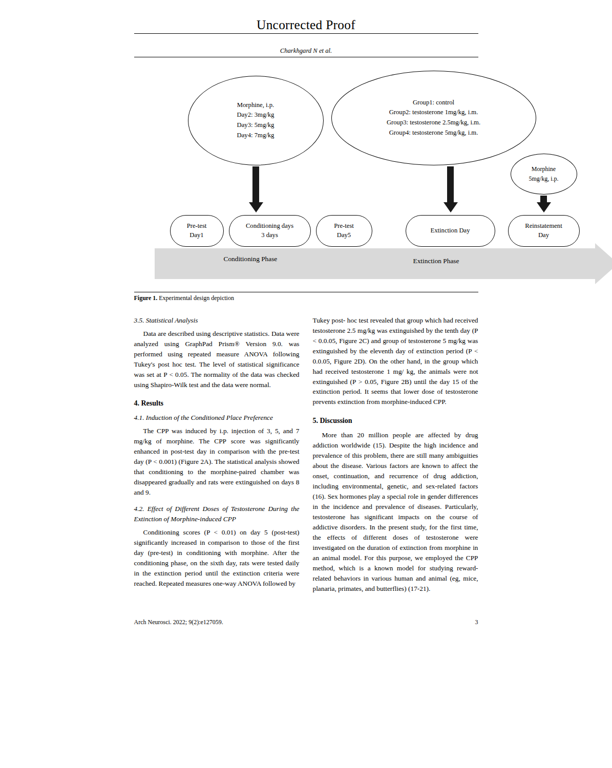Uncorrected Proof
Charkhgard N et al.
Morphine, i.p.
Day2: 3mg/kg
Day3: 5mg/kg
Day4: 7mg/kg
Group1: control
Group2: testosterone 1mg/kg, i.m.
Group3: testosterone 2.5mg/kg, i.m.
Group4: testosterone 5mg/kg, i.m.
Morphine
5mg/kg, i.p.
Pre-test
Day1
Conditioning days
3 days
Pre-test
Day5
Extinction Day
Reinstatement
Day
Conditioning Phase
Extinction Phase
Figure 1. Experimental design depiction
3.5. Statistical Analysis
Data are described using descriptive statistics. Data were analyzed using GraphPad Prism® Version 9.0. was performed using repeated measure ANOVA following Tukey's post hoc test. The level of statistical significance was set at P < 0.05. The normality of the data was checked using Shapiro-Wilk test and the data were normal.
4. Results
4.1. Induction of the Conditioned Place Preference
The CPP was induced by i.p. injection of 3, 5, and 7 mg/kg of morphine. The CPP score was significantly enhanced in post-test day in comparison with the pre-test day (P < 0.001) (Figure 2A). The statistical analysis showed that conditioning to the morphine-paired chamber was disappeared gradually and rats were extinguished on days 8 and 9.
4.2. Effect of Different Doses of Testosterone During the Extinction of Morphine-induced CPP
Conditioning scores (P < 0.01) on day 5 (post-test) significantly increased in comparison to those of the first day (pre-test) in conditioning with morphine. After the conditioning phase, on the sixth day, rats were tested daily in the extinction period until the extinction criteria were reached. Repeated measures one-way ANOVA followed by
Tukey post- hoc test revealed that group which had received testosterone 2.5 mg/kg was extinguished by the tenth day (P < 0.0.05, Figure 2C) and group of testosterone 5 mg/kg was extinguished by the eleventh day of extinction period (P < 0.0.05, Figure 2D). On the other hand, in the group which had received testosterone 1 mg/ kg, the animals were not extinguished (P > 0.05, Figure 2B) until the day 15 of the extinction period. It seems that lower dose of testosterone prevents extinction from morphine-induced CPP.
5. Discussion
More than 20 million people are affected by drug addiction worldwide (15). Despite the high incidence and prevalence of this problem, there are still many ambiguities about the disease. Various factors are known to affect the onset, continuation, and recurrence of drug addiction, including environmental, genetic, and sex-related factors (16). Sex hormones play a special role in gender differences in the incidence and prevalence of diseases. Particularly, testosterone has significant impacts on the course of addictive disorders. In the present study, for the first time, the effects of different doses of testosterone were investigated on the duration of extinction from morphine in an animal model. For this purpose, we employed the CPP method, which is a known model for studying reward-related behaviors in various human and animal (eg, mice, planaria, primates, and butterflies) (17-21).
Arch Neurosci. 2022; 9(2):e127059.
3